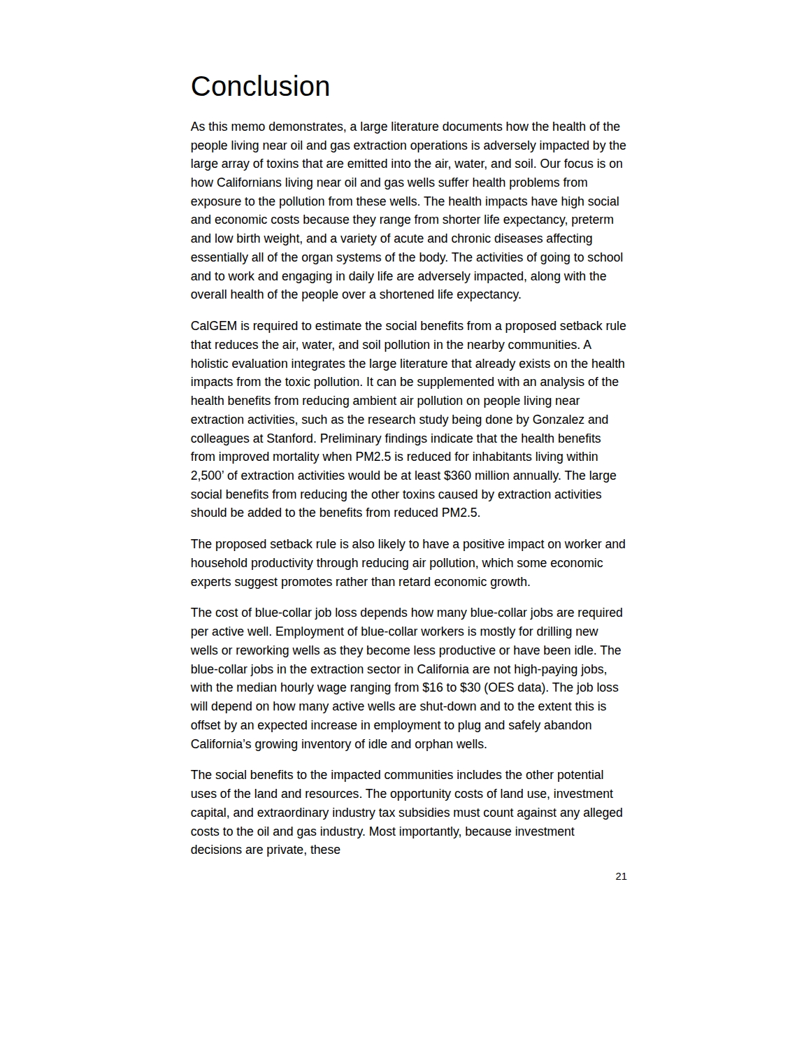Conclusion
As this memo demonstrates, a large literature documents how the health of the people living near oil and gas extraction operations is adversely impacted by the large array of toxins that are emitted into the air, water, and soil. Our focus is on how Californians living near oil and gas wells suffer health problems from exposure to the pollution from these wells. The health impacts have high social and economic costs because they range from shorter life expectancy, preterm and low birth weight, and a variety of acute and chronic diseases affecting essentially all of the organ systems of the body. The activities of going to school and to work and engaging in daily life are adversely impacted, along with the overall health of the people over a shortened life expectancy.
CalGEM is required to estimate the social benefits from a proposed setback rule that reduces the air, water, and soil pollution in the nearby communities. A holistic evaluation integrates the large literature that already exists on the health impacts from the toxic pollution. It can be supplemented with an analysis of the health benefits from reducing ambient air pollution on people living near extraction activities, such as the research study being done by Gonzalez and colleagues at Stanford. Preliminary findings indicate that the health benefits from improved mortality when PM2.5 is reduced for inhabitants living within 2,500’ of extraction activities would be at least $360 million annually. The large social benefits from reducing the other toxins caused by extraction activities should be added to the benefits from reduced PM2.5.
The proposed setback rule is also likely to have a positive impact on worker and household productivity through reducing air pollution, which some economic experts suggest promotes rather than retard economic growth.
The cost of blue-collar job loss depends how many blue-collar jobs are required per active well. Employment of blue-collar workers is mostly for drilling new wells or reworking wells as they become less productive or have been idle. The blue-collar jobs in the extraction sector in California are not high-paying jobs, with the median hourly wage ranging from $16 to $30 (OES data). The job loss will depend on how many active wells are shut-down and to the extent this is offset by an expected increase in employment to plug and safely abandon California’s growing inventory of idle and orphan wells.
The social benefits to the impacted communities includes the other potential uses of the land and resources. The opportunity costs of land use, investment capital, and extraordinary industry tax subsidies must count against any alleged costs to the oil and gas industry. Most importantly, because investment decisions are private, these
21